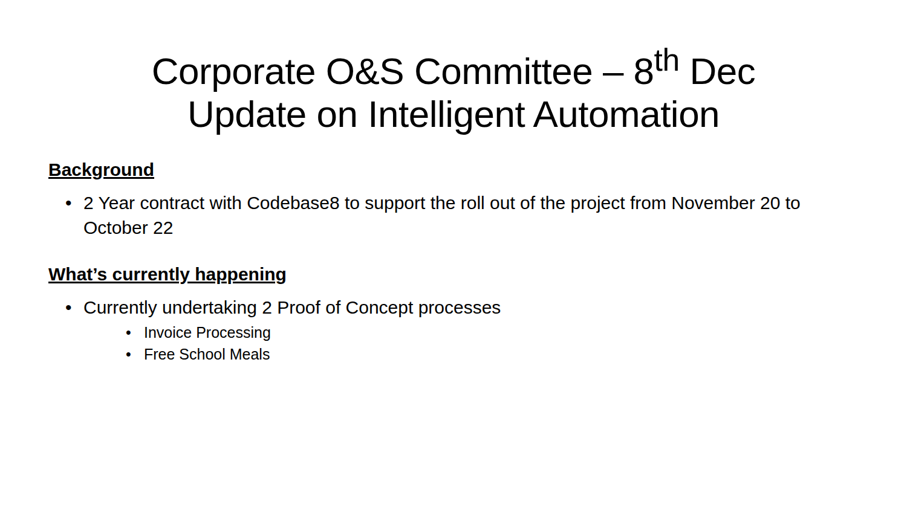Corporate O&S Committee – 8th Dec
Update on Intelligent Automation
Background
2 Year contract with Codebase8 to support the roll out of the project from November 20 to October 22
What’s currently happening
Currently undertaking 2 Proof of Concept processes
Invoice Processing
Free School Meals